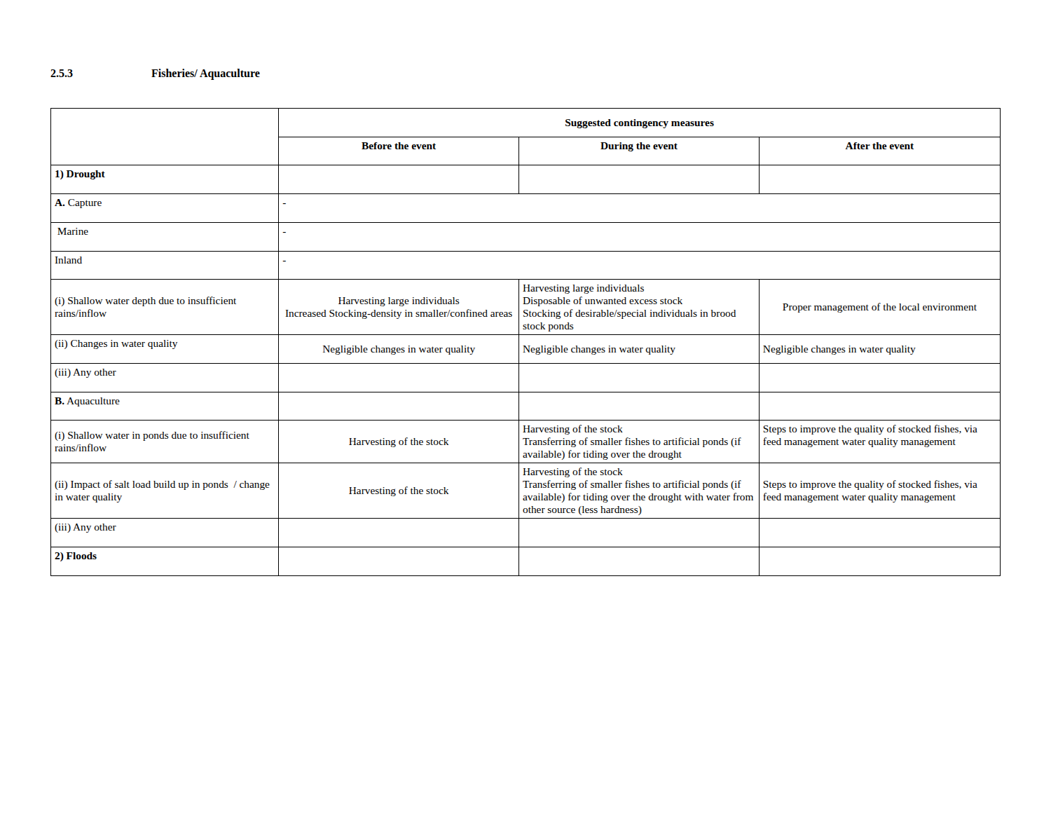2.5.3 Fisheries/ Aquaculture
| | Suggested contingency measures |
| Before the event | During the event | After the event |
| 1) Drought | | | |
| A. Capture | - |
| Marine | - |
| Inland | - |
| (i) Shallow water depth due to insufficient rains/inflow | Harvesting large individuals Increased Stocking-density in smaller/confined areas | Harvesting large individuals Disposable of unwanted excess stock Stocking of desirable/special individuals in brood stock ponds | Proper management of the local environment |
| (ii) Changes in water quality | Negligible changes in water quality | Negligible changes in water quality | Negligible changes in water quality |
| (iii) Any other | | | |
| B. Aquaculture | | | |
| (i) Shallow water in ponds due to insufficient rains/inflow | Harvesting of the stock | Harvesting of the stock Transferring of smaller fishes to artificial ponds (if available) for tiding over the drought | Steps to improve the quality of stocked fishes, via feed management water quality management |
| (ii) Impact of salt load build up in ponds / change in water quality | Harvesting of the stock | Harvesting of the stock Transferring of smaller fishes to artificial ponds (if available) for tiding over the drought with water from other source (less hardness) | Steps to improve the quality of stocked fishes, via feed management water quality management |
| (iii) Any other | | | |
| 2) Floods | | | |